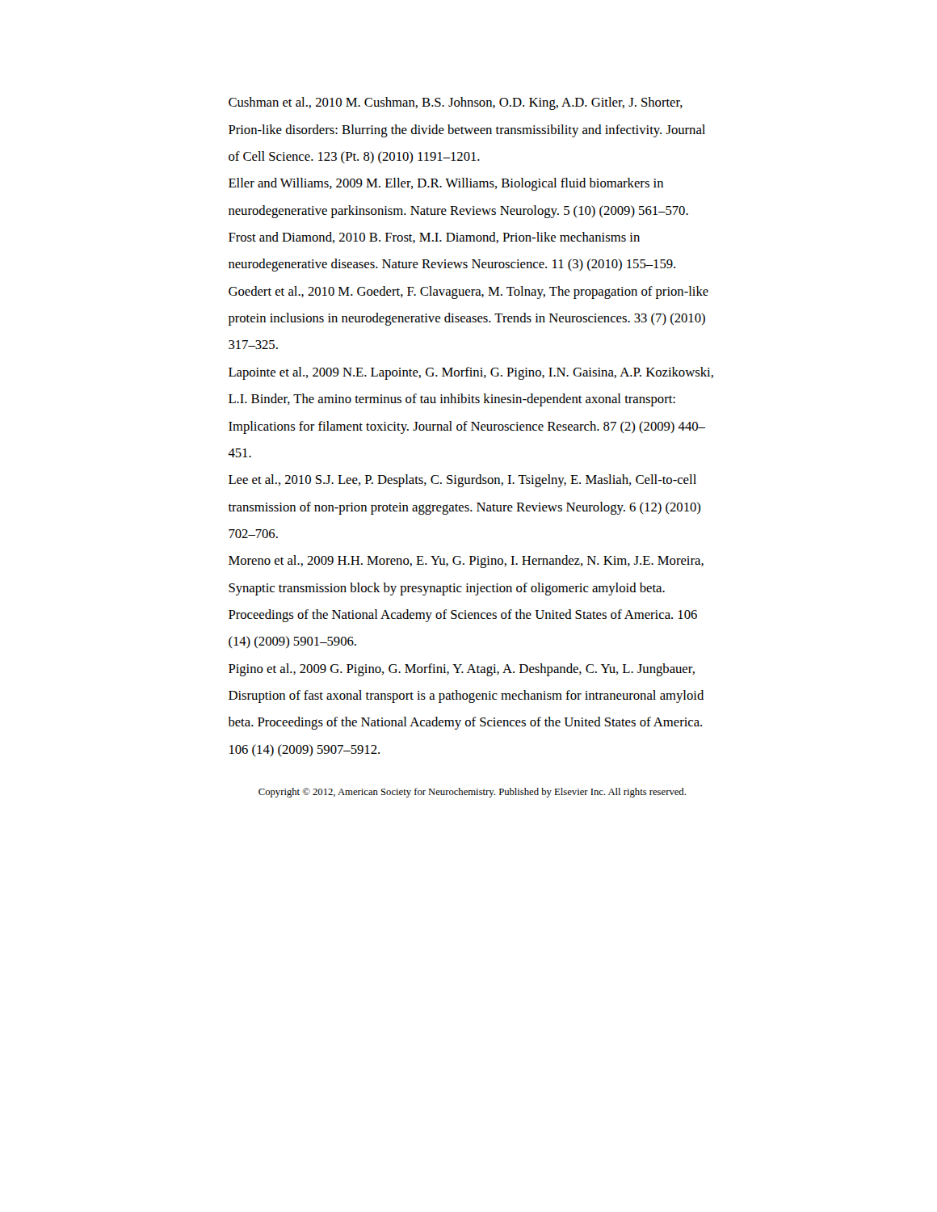Cushman et al., 2010 M. Cushman, B.S. Johnson, O.D. King, A.D. Gitler, J. Shorter, Prion-like disorders: Blurring the divide between transmissibility and infectivity. Journal of Cell Science. 123 (Pt. 8) (2010) 1191–1201.
Eller and Williams, 2009 M. Eller, D.R. Williams, Biological fluid biomarkers in neurodegenerative parkinsonism. Nature Reviews Neurology. 5 (10) (2009) 561–570.
Frost and Diamond, 2010 B. Frost, M.I. Diamond, Prion-like mechanisms in neurodegenerative diseases. Nature Reviews Neuroscience. 11 (3) (2010) 155–159.
Goedert et al., 2010 M. Goedert, F. Clavaguera, M. Tolnay, The propagation of prion-like protein inclusions in neurodegenerative diseases. Trends in Neurosciences. 33 (7) (2010) 317–325.
Lapointe et al., 2009 N.E. Lapointe, G. Morfini, G. Pigino, I.N. Gaisina, A.P. Kozikowski, L.I. Binder, The amino terminus of tau inhibits kinesin-dependent axonal transport: Implications for filament toxicity. Journal of Neuroscience Research. 87 (2) (2009) 440–451.
Lee et al., 2010 S.J. Lee, P. Desplats, C. Sigurdson, I. Tsigelny, E. Masliah, Cell-to-cell transmission of non-prion protein aggregates. Nature Reviews Neurology. 6 (12) (2010) 702–706.
Moreno et al., 2009 H.H. Moreno, E. Yu, G. Pigino, I. Hernandez, N. Kim, J.E. Moreira, Synaptic transmission block by presynaptic injection of oligomeric amyloid beta. Proceedings of the National Academy of Sciences of the United States of America. 106 (14) (2009) 5901–5906.
Pigino et al., 2009 G. Pigino, G. Morfini, Y. Atagi, A. Deshpande, C. Yu, L. Jungbauer, Disruption of fast axonal transport is a pathogenic mechanism for intraneuronal amyloid beta. Proceedings of the National Academy of Sciences of the United States of America. 106 (14) (2009) 5907–5912.
Copyright © 2012, American Society for Neurochemistry. Published by Elsevier Inc. All rights reserved.